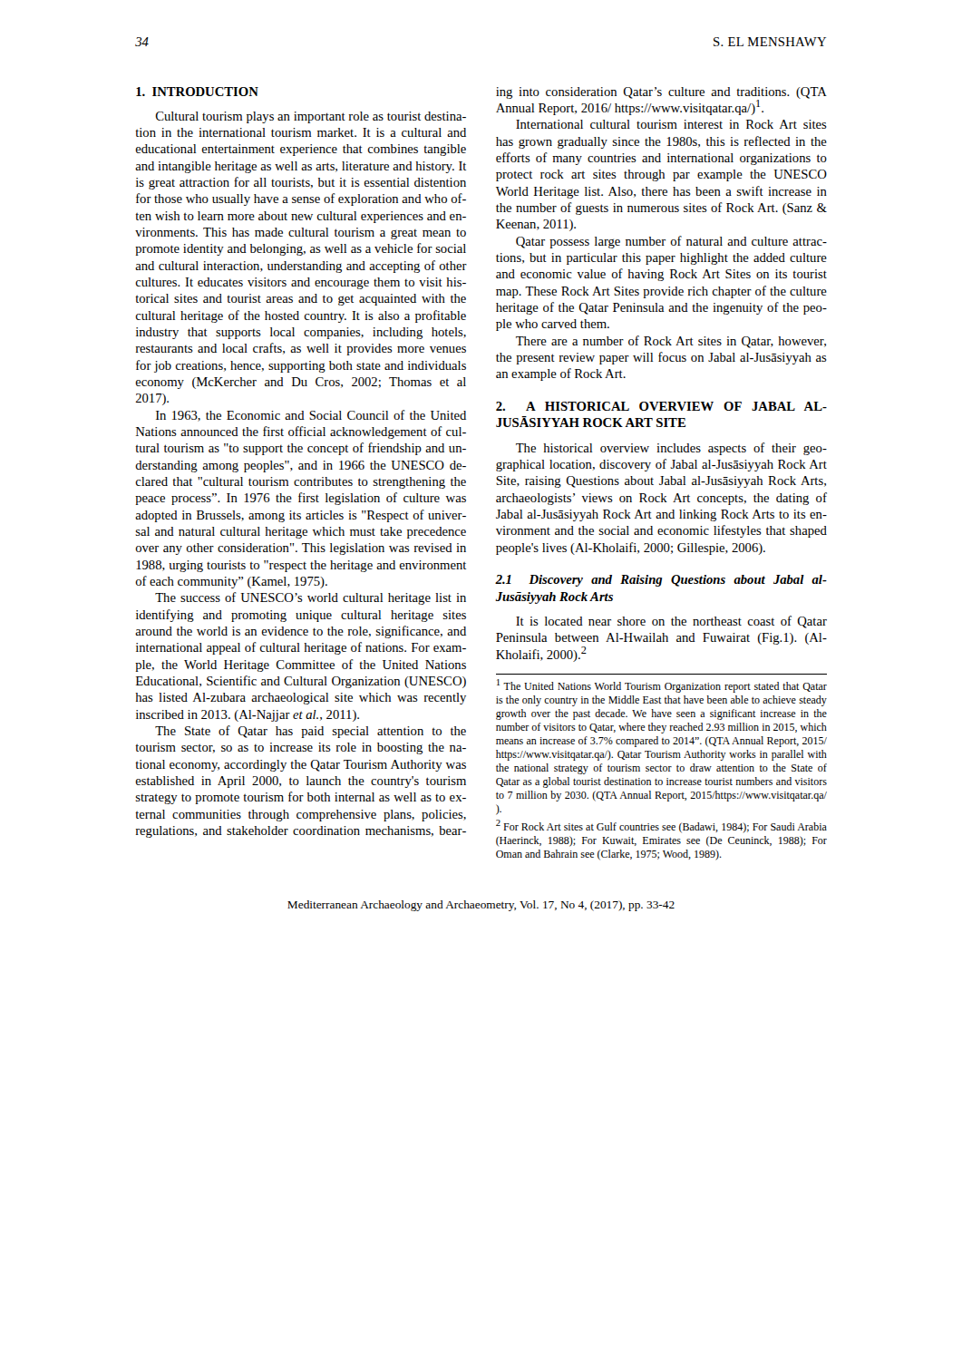34 S. EL MENSHAWY
1. INTRODUCTION
Cultural tourism plays an important role as tourist destination in the international tourism market. It is a cultural and educational entertainment experience that combines tangible and intangible heritage as well as arts, literature and history. It is great attraction for all tourists, but it is essential distention for those who usually have a sense of exploration and who often wish to learn more about new cultural experiences and environments. This has made cultural tourism a great mean to promote identity and belonging, as well as a vehicle for social and cultural interaction, understanding and accepting of other cultures. It educates visitors and encourage them to visit historical sites and tourist areas and to get acquainted with the cultural heritage of the hosted country. It is also a profitable industry that supports local companies, including hotels, restaurants and local crafts, as well it provides more venues for job creations, hence, supporting both state and individuals economy (McKercher and Du Cros, 2002; Thomas et al 2017).
In 1963, the Economic and Social Council of the United Nations announced the first official acknowledgement of cultural tourism as "to support the concept of friendship and understanding among peoples", and in 1966 the UNESCO declared that "cultural tourism contributes to strengthening the peace process”. In 1976 the first legislation of culture was adopted in Brussels, among its articles is "Respect of universal and natural cultural heritage which must take precedence over any other consideration". This legislation was revised in 1988, urging tourists to "respect the heritage and environment of each community” (Kamel, 1975).
The success of UNESCO’s world cultural heritage list in identifying and promoting unique cultural heritage sites around the world is an evidence to the role, significance, and international appeal of cultural heritage of nations. For example, the World Heritage Committee of the United Nations Educational, Scientific and Cultural Organization (UNESCO) has listed Al-zubara archaeological site which was recently inscribed in 2013. (Al-Najjar et al., 2011).
The State of Qatar has paid special attention to the tourism sector, so as to increase its role in boosting the national economy, accordingly the Qatar Tourism Authority was established in April 2000, to launch the country's tourism strategy to promote tourism for both internal as well as to external communities through comprehensive plans, policies, regulations, and stakeholder coordination mechanisms, bearing into consideration Qatar’s culture and traditions. (QTA Annual Report, 2016/ https://www.visitqatar.qa/)1.
International cultural tourism interest in Rock Art sites has grown gradually since the 1980s, this is reflected in the efforts of many countries and international organizations to protect rock art sites through par example the UNESCO World Heritage list. Also, there has been a swift increase in the number of guests in numerous sites of Rock Art. (Sanz & Keenan, 2011).
Qatar possess large number of natural and culture attractions, but in particular this paper highlight the added culture and economic value of having Rock Art Sites on its tourist map. These Rock Art Sites provide rich chapter of the culture heritage of the Qatar Peninsula and the ingenuity of the people who carved them.
There are a number of Rock Art sites in Qatar, however, the present review paper will focus on Jabal al-Jusāsiyyah as an example of Rock Art.
2. A HISTORICAL OVERVIEW OF JABAL AL-JUSĀSIYYAH ROCK ART SITE
The historical overview includes aspects of their geographical location, discovery of Jabal al-Jusāsiyyah Rock Art Site, raising Questions about Jabal al-Jusāsiyyah Rock Arts, archaeologists’ views on Rock Art concepts, the dating of Jabal al-Jusāsiyyah Rock Art and linking Rock Arts to its environment and the social and economic lifestyles that shaped people's lives (Al-Kholaifi, 2000; Gillespie, 2006).
2.1 Discovery and Raising Questions about Jabal al-Jusāsiyyah Rock Arts
It is located near shore on the northeast coast of Qatar Peninsula between Al-Hwailah and Fuwairat (Fig.1). (Al-Kholaifi, 2000).2
1 The United Nations World Tourism Organization report stated that Qatar is the only country in the Middle East that have been able to achieve steady growth over the past decade. We have seen a significant increase in the number of visitors to Qatar, where they reached 2.93 million in 2015, which means an increase of 3.7% compared to 2014”. (QTA Annual Report, 2015/ https://www.visitqatar.qa/). Qatar Tourism Authority works in parallel with the national strategy of tourism sector to draw attention to the State of Qatar as a global tourist destination to increase tourist numbers and visitors to 7 million by 2030. (QTA Annual Report, 2015/https://www.visitqatar.qa/ ).
2 For Rock Art sites at Gulf countries see (Badawi, 1984); For Saudi Arabia (Haerinck, 1988); For Kuwait, Emirates see (De Ceuninck, 1988); For Oman and Bahrain see (Clarke, 1975; Wood, 1989).
Mediterranean Archaeology and Archaeometry, Vol. 17, No 4, (2017), pp. 33-42